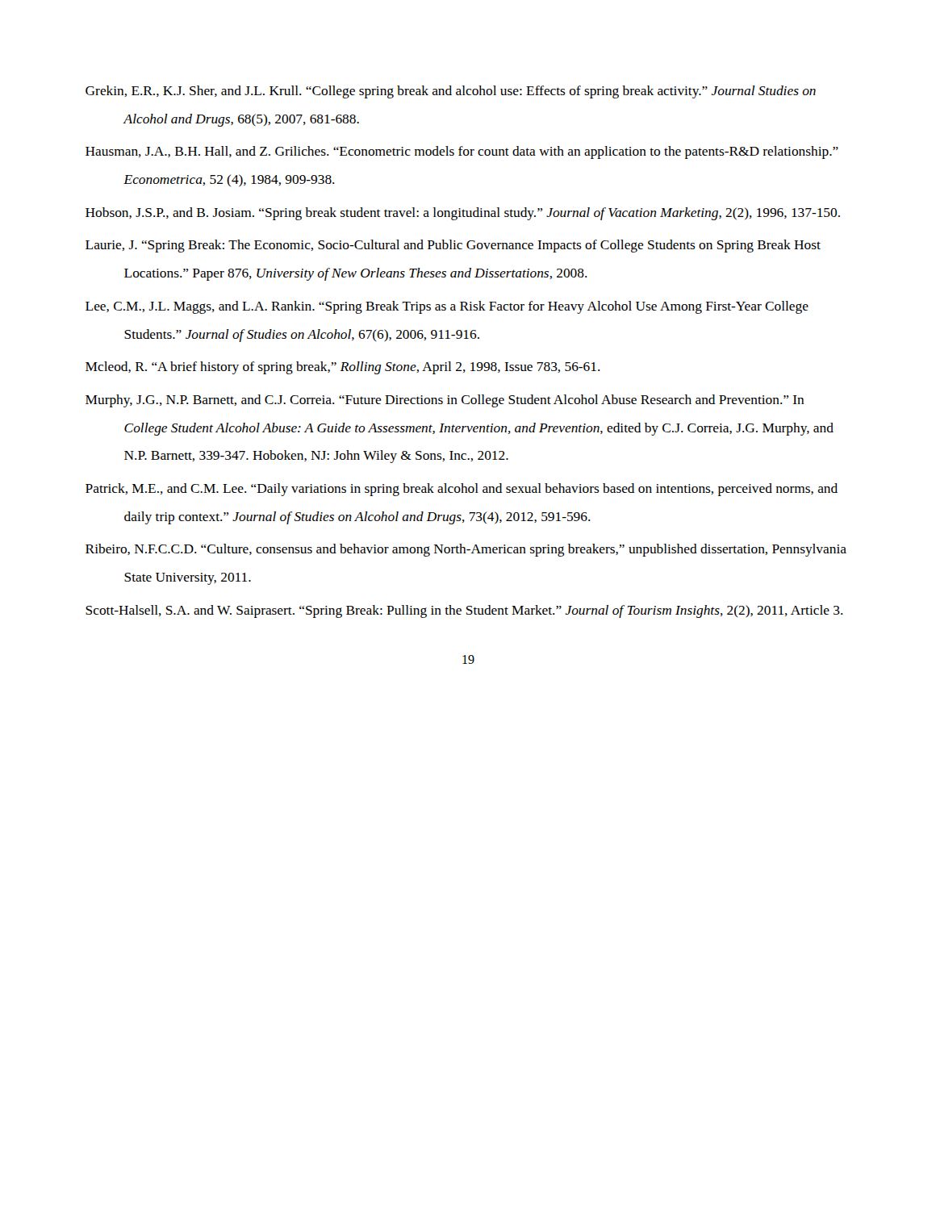Grekin, E.R., K.J. Sher, and J.L. Krull. “College spring break and alcohol use: Effects of spring break activity.” Journal Studies on Alcohol and Drugs, 68(5), 2007, 681-688.
Hausman, J.A., B.H. Hall, and Z. Griliches. “Econometric models for count data with an application to the patents-R&D relationship.” Econometrica, 52 (4), 1984, 909-938.
Hobson, J.S.P., and B. Josiam. “Spring break student travel: a longitudinal study.” Journal of Vacation Marketing, 2(2), 1996, 137-150.
Laurie, J. “Spring Break: The Economic, Socio-Cultural and Public Governance Impacts of College Students on Spring Break Host Locations.” Paper 876, University of New Orleans Theses and Dissertations, 2008.
Lee, C.M., J.L. Maggs, and L.A. Rankin. “Spring Break Trips as a Risk Factor for Heavy Alcohol Use Among First-Year College Students.” Journal of Studies on Alcohol, 67(6), 2006, 911-916.
Mcleod, R. “A brief history of spring break,” Rolling Stone, April 2, 1998, Issue 783, 56-61.
Murphy, J.G., N.P. Barnett, and C.J. Correia. “Future Directions in College Student Alcohol Abuse Research and Prevention.” In College Student Alcohol Abuse: A Guide to Assessment, Intervention, and Prevention, edited by C.J. Correia, J.G. Murphy, and N.P. Barnett, 339-347. Hoboken, NJ: John Wiley & Sons, Inc., 2012.
Patrick, M.E., and C.M. Lee. “Daily variations in spring break alcohol and sexual behaviors based on intentions, perceived norms, and daily trip context.” Journal of Studies on Alcohol and Drugs, 73(4), 2012, 591-596.
Ribeiro, N.F.C.C.D. “Culture, consensus and behavior among North-American spring breakers,” unpublished dissertation, Pennsylvania State University, 2011.
Scott-Halsell, S.A. and W. Saiprasert. “Spring Break: Pulling in the Student Market.” Journal of Tourism Insights, 2(2), 2011, Article 3.
19